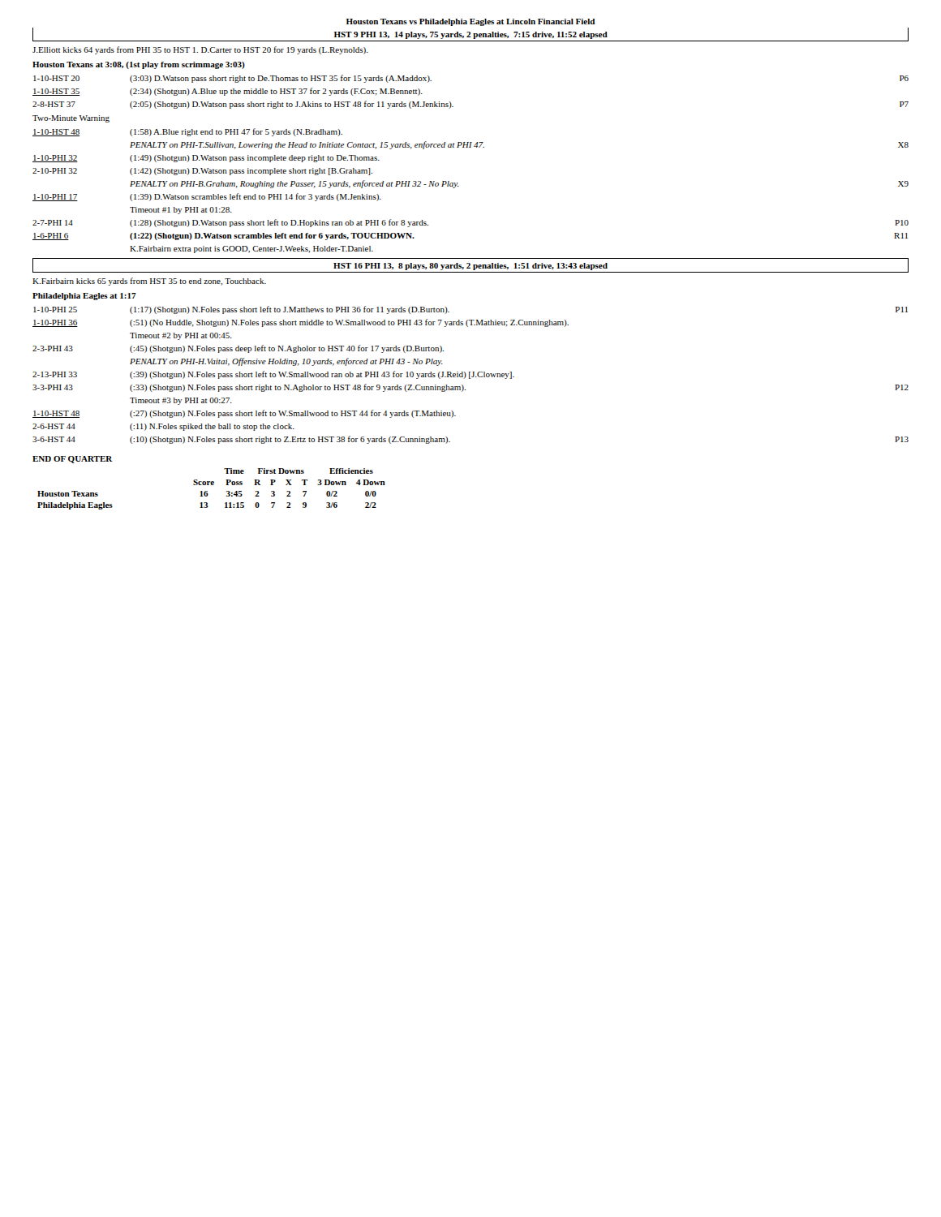Houston Texans vs Philadelphia Eagles at Lincoln Financial Field
HST 9 PHI 13, 14 plays, 75 yards, 2 penalties, 7:15 drive, 11:52 elapsed
J.Elliott kicks 64 yards from PHI 35 to HST 1. D.Carter to HST 20 for 19 yards (L.Reynolds).
Houston Texans at 3:08, (1st play from scrimmage 3:03)
| 1-10-HST 20 | (3:03) D.Watson pass short right to De.Thomas to HST 35 for 15 yards (A.Maddox). | P6 |
| 1-10-HST 35 | (2:34) (Shotgun) A.Blue up the middle to HST 37 for 2 yards (F.Cox; M.Bennett). | |
| 2-8-HST 37 | (2:05) (Shotgun) D.Watson pass short right to J.Akins to HST 48 for 11 yards (M.Jenkins). | P7 |
Two-Minute Warning
| 1-10-HST 48 | (1:58) A.Blue right end to PHI 47 for 5 yards (N.Bradham). | |
| | PENALTY on PHI-T.Sullivan, Lowering the Head to Initiate Contact, 15 yards, enforced at PHI 47. | X8 |
| 1-10-PHI 32 | (1:49) (Shotgun) D.Watson pass incomplete deep right to De.Thomas. | |
| 2-10-PHI 32 | (1:42) (Shotgun) D.Watson pass incomplete short right [B.Graham]. | |
| | PENALTY on PHI-B.Graham, Roughing the Passer, 15 yards, enforced at PHI 32 - No Play. | X9 |
| 1-10-PHI 17 | (1:39) D.Watson scrambles left end to PHI 14 for 3 yards (M.Jenkins). | |
| | Timeout #1 by PHI at 01:28. | |
| 2-7-PHI 14 | (1:28) (Shotgun) D.Watson pass short left to D.Hopkins ran ob at PHI 6 for 8 yards. | P10 |
| 1-6-PHI 6 | (1:22) (Shotgun) D.Watson scrambles left end for 6 yards, TOUCHDOWN. | R11 |
| | K.Fairbairn extra point is GOOD, Center-J.Weeks, Holder-T.Daniel. | |
HST 16 PHI 13, 8 plays, 80 yards, 2 penalties, 1:51 drive, 13:43 elapsed
K.Fairbairn kicks 65 yards from HST 35 to end zone, Touchback.
Philadelphia Eagles at 1:17
| 1-10-PHI 25 | (1:17) (Shotgun) N.Foles pass short left to J.Matthews to PHI 36 for 11 yards (D.Burton). | P11 |
| 1-10-PHI 36 | (:51) (No Huddle, Shotgun) N.Foles pass short middle to W.Smallwood to PHI 43 for 7 yards (T.Mathieu; Z.Cunningham). | |
| | Timeout #2 by PHI at 00:45. | |
| 2-3-PHI 43 | (:45) (Shotgun) N.Foles pass deep left to N.Agholor to HST 40 for 17 yards (D.Burton). | |
| | PENALTY on PHI-H.Vaitai, Offensive Holding, 10 yards, enforced at PHI 43 - No Play. | |
| 2-13-PHI 33 | (:39) (Shotgun) N.Foles pass short left to W.Smallwood ran ob at PHI 43 for 10 yards (J.Reid) [J.Clowney]. | |
| 3-3-PHI 43 | (:33) (Shotgun) N.Foles pass short right to N.Agholor to HST 48 for 9 yards (Z.Cunningham). | P12 |
| | Timeout #3 by PHI at 00:27. | |
| 1-10-HST 48 | (:27) (Shotgun) N.Foles pass short left to W.Smallwood to HST 44 for 4 yards (T.Mathieu). | |
| 2-6-HST 44 | (:11) N.Foles spiked the ball to stop the clock. | |
| 3-6-HST 44 | (:10) (Shotgun) N.Foles pass short right to Z.Ertz to HST 38 for 6 yards (Z.Cunningham). | P13 |
END OF QUARTER
| | | Time | First Downs | Efficiencies |
| --- | --- | --- | --- | --- |
| | Score | Poss | R | P | X | T | 3 Down | 4 Down |
| Houston Texans | 16 | 3:45 | 2 | 3 | 2 | 7 | 0/2 | 0/0 |
| Philadelphia Eagles | 13 | 11:15 | 0 | 7 | 2 | 9 | 3/6 | 2/2 |